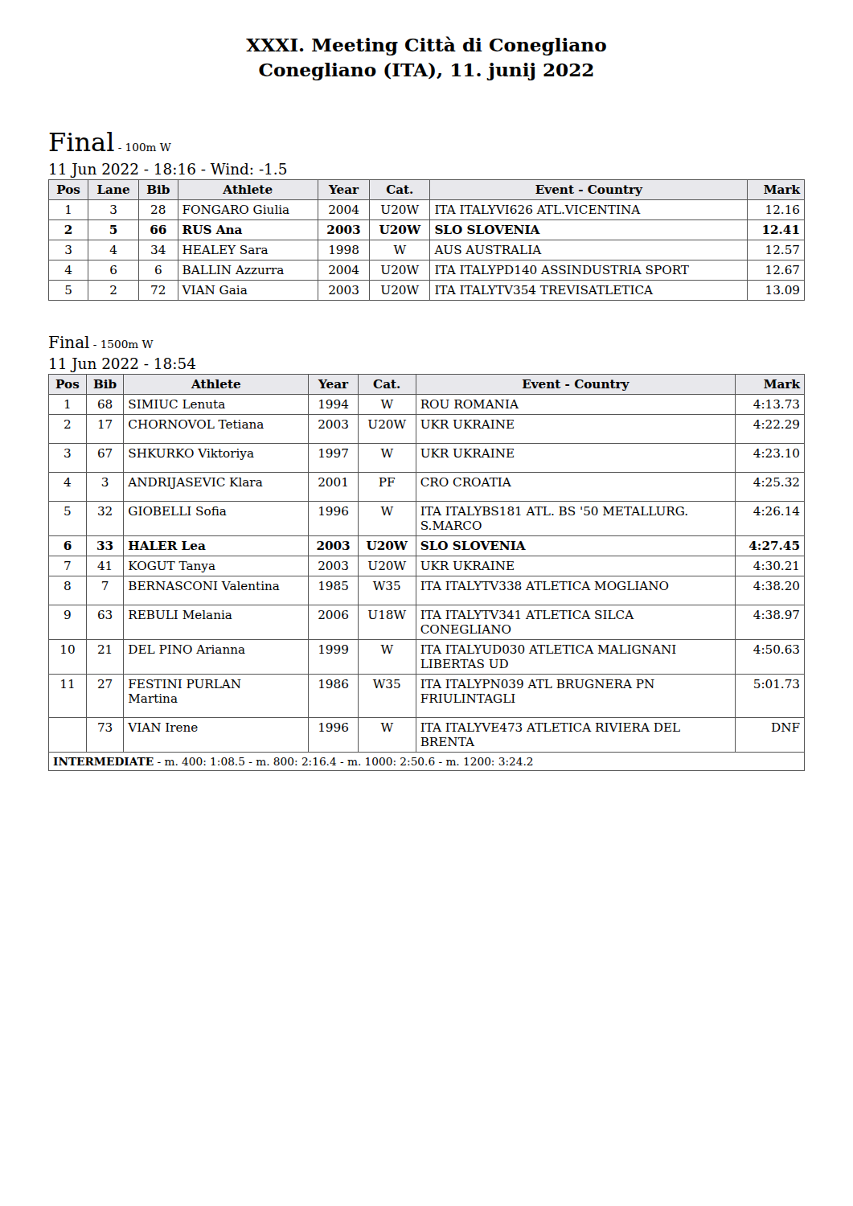XXXI. Meeting Città di Conegliano
Conegliano (ITA), 11. junij 2022
Final - 100m W
11 Jun 2022 - 18:16 - Wind: -1.5
| Pos | Lane | Bib | Athlete | Year | Cat. | Event - Country | Mark |
| --- | --- | --- | --- | --- | --- | --- | --- |
| 1 | 3 | 28 | FONGARO Giulia | 2004 | U20W | ITA ITALYVI626 ATL.VICENTINA | 12.16 |
| 2 | 5 | 66 | RUS Ana | 2003 | U20W | SLO SLOVENIA | 12.41 |
| 3 | 4 | 34 | HEALEY Sara | 1998 | W | AUS AUSTRALIA | 12.57 |
| 4 | 6 | 6 | BALLIN Azzurra | 2004 | U20W | ITA ITALYPD140 ASSINDUSTRIA SPORT | 12.67 |
| 5 | 2 | 72 | VIAN Gaia | 2003 | U20W | ITA ITALYTV354 TREVISATLETICA | 13.09 |
Final - 1500m W
11 Jun 2022 - 18:54
| Pos | Bib | Athlete | Year | Cat. | Event - Country | Mark |
| --- | --- | --- | --- | --- | --- | --- |
| 1 | 68 | SIMIUC Lenuta | 1994 | W | ROU ROMANIA | 4:13.73 |
| 2 | 17 | CHORNOVOL Tetiana | 2003 | U20W | UKR UKRAINE | 4:22.29 |
| 3 | 67 | SHKURKO Viktoriya | 1997 | W | UKR UKRAINE | 4:23.10 |
| 4 | 3 | ANDRIJASEVIC Klara | 2001 | PF | CRO CROATIA | 4:25.32 |
| 5 | 32 | GIOBELLI Sofia | 1996 | W | ITA ITALYBS181 ATL. BS '50 METALLURG. S.MARCO | 4:26.14 |
| 6 | 33 | HALER Lea | 2003 | U20W | SLO SLOVENIA | 4:27.45 |
| 7 | 41 | KOGUT Tanya | 2003 | U20W | UKR UKRAINE | 4:30.21 |
| 8 | 7 | BERNASCONI Valentina | 1985 | W35 | ITA ITALYTV338 ATLETICA MOGLIANO | 4:38.20 |
| 9 | 63 | REBULI Melania | 2006 | U18W | ITA ITALYTV341 ATLETICA SILCA CONEGLIANO | 4:38.97 |
| 10 | 21 | DEL PINO Arianna | 1999 | W | ITA ITALYUD030 ATLETICA MALIGNANI LIBERTAS UD | 4:50.63 |
| 11 | 27 | FESTINI PURLAN Martina | 1986 | W35 | ITA ITALYPN039 ATL BRUGNERA PN FRIULINTAGLI | 5:01.73 |
| | 73 | VIAN Irene | 1996 | W | ITA ITALYVE473 ATLETICA RIVIERA DEL BRENTA | DNF |
| INTERMEDIATE - m. 400: 1:08.5 - m. 800: 2:16.4 - m. 1000: 2:50.6 - m. 1200: 3:24.2 |